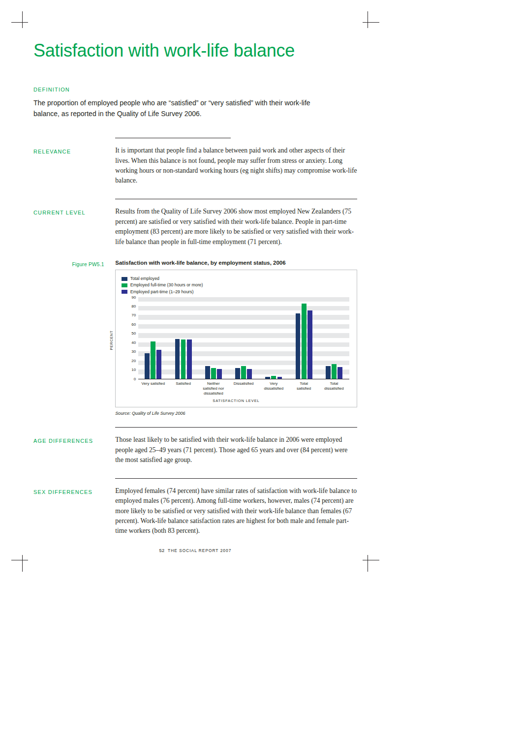Satisfaction with work-life balance
DEFINITION
The proportion of employed people who are “satisfied” or “very satisfied” with their work-life balance, as reported in the Quality of Life Survey 2006.
RELEVANCE
It is important that people find a balance between paid work and other aspects of their lives. When this balance is not found, people may suffer from stress or anxiety. Long working hours or non-standard working hours (eg night shifts) may compromise work-life balance.
CURRENT LEVEL
Results from the Quality of Life Survey 2006 show most employed New Zealanders (75 percent) are satisfied or very satisfied with their work-life balance. People in part-time employment (83 percent) are more likely to be satisfied or very satisfied with their work-life balance than people in full-time employment (71 percent).
Figure PW5.1
Satisfaction with work-life balance, by employment status, 2006
Total employed
Employed full-time (30 hours or more)
Employed part-time (1–29 hours)
PERCENT
90 80 70 60 50 40 30 20 10 0
Very satisfied
Satisfied
Neither
satisfied nor
dissatisfied
Dissatisfied
Very
dissatisfied
Total
satisfied
Total
dissatisfied
SATISFACTION LEVEL
Source: Quality of Life Survey 2006
AGE DIFFERENCES
Those least likely to be satisfied with their work-life balance in 2006 were employed people aged 25–49 years (71 percent). Those aged 65 years and over (84 percent) were the most satisfied age group.
SEX DIFFERENCES
Employed females (74 percent) have similar rates of satisfaction with work-life balance to employed males (76 percent). Among full-time workers, however, males (74 percent) are more likely to be satisfied or very satisfied with their work-life balance than females (67 percent). Work-life balance satisfaction rates are highest for both male and female part-time workers (both 83 percent).
52 THE SOCIAL REPORT 2007